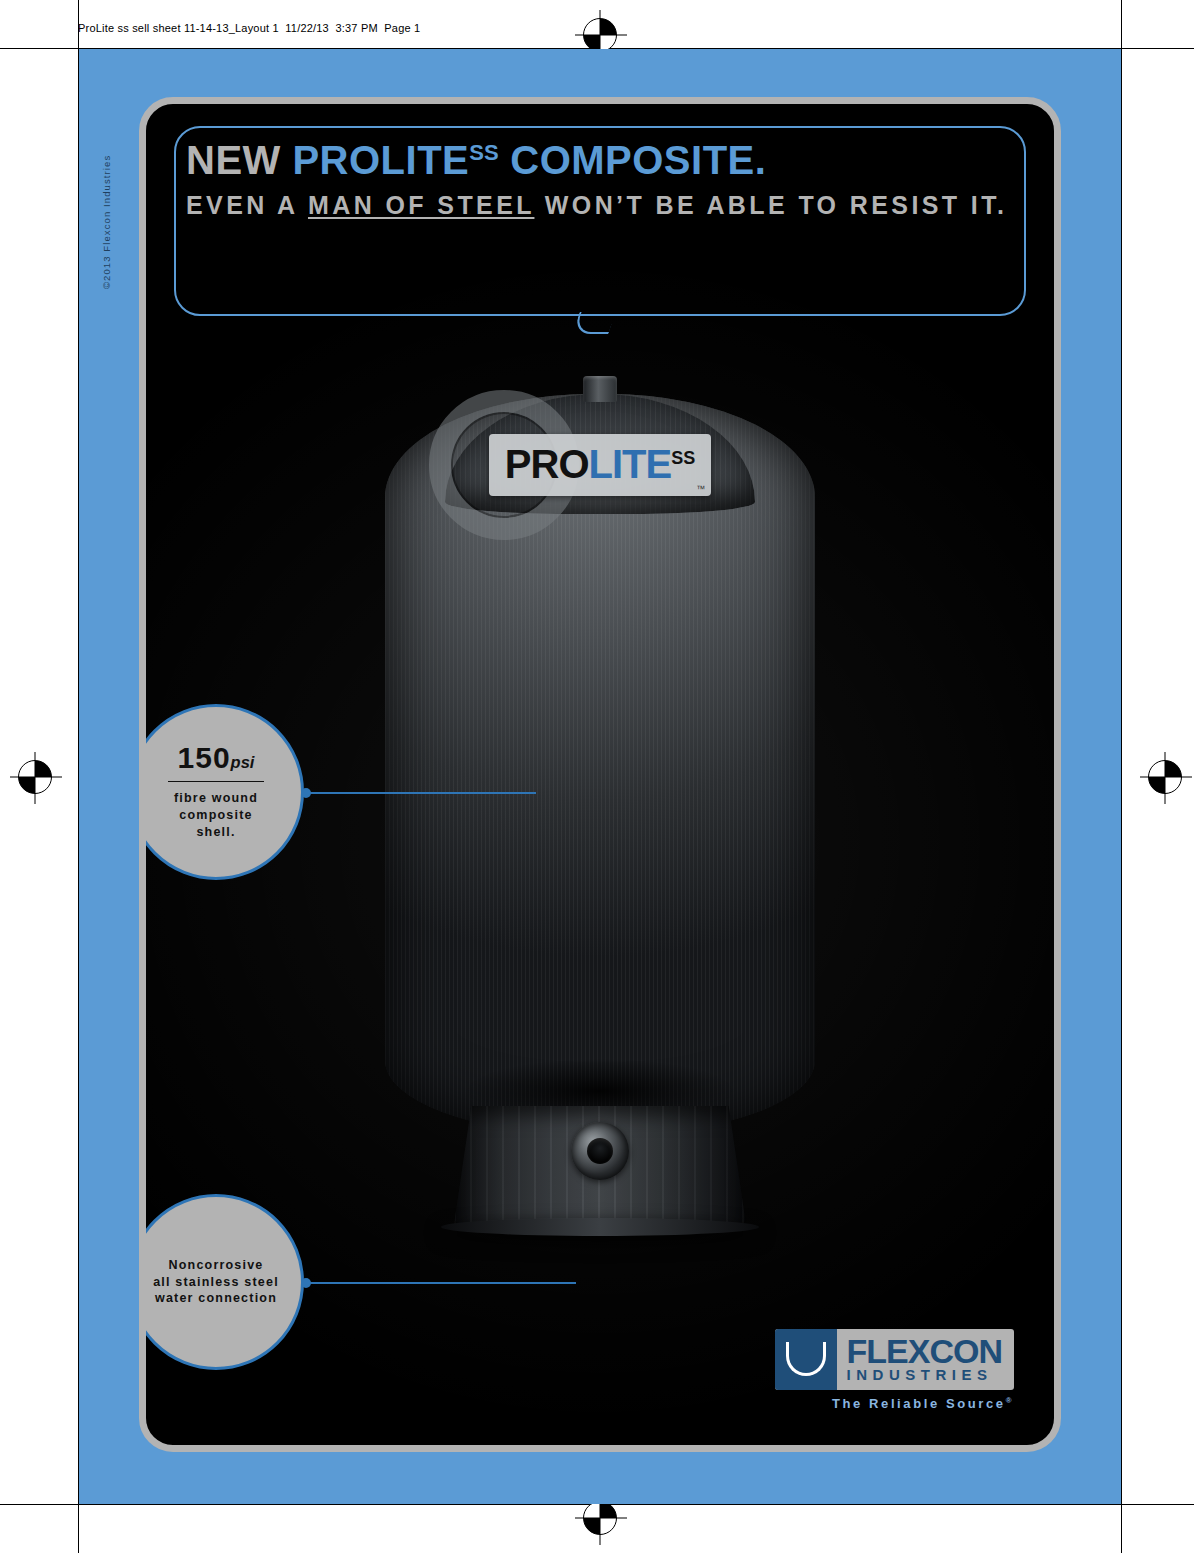ProLite ss sell sheet 11-14-13_Layout 1 11/22/13 3:37 PM Page 1
©2013 Flexcon Industries
New ProLiteSS Composite.
Even a man of steel won’t be able to resist it.
PROLITESS
™
150psi
fibre wound
composite
shell.
Noncorrosive
all stainless steel
water connection
FLEXCON
INDUSTRIES
The Reliable Source®